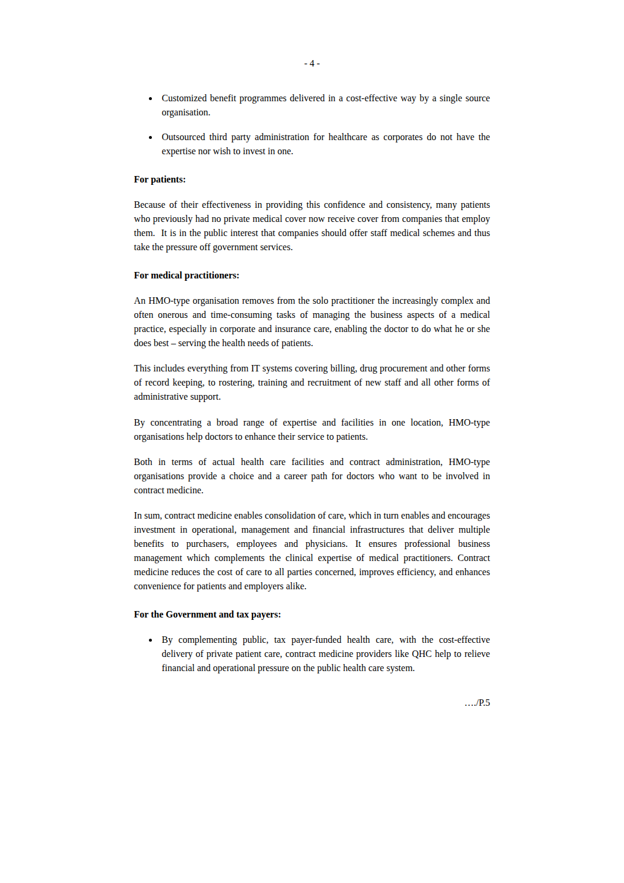- 4 -
Customized benefit programmes delivered in a cost-effective way by a single source organisation.
Outsourced third party administration for healthcare as corporates do not have the expertise nor wish to invest in one.
For patients:
Because of their effectiveness in providing this confidence and consistency, many patients who previously had no private medical cover now receive cover from companies that employ them. It is in the public interest that companies should offer staff medical schemes and thus take the pressure off government services.
For medical practitioners:
An HMO-type organisation removes from the solo practitioner the increasingly complex and often onerous and time-consuming tasks of managing the business aspects of a medical practice, especially in corporate and insurance care, enabling the doctor to do what he or she does best – serving the health needs of patients.
This includes everything from IT systems covering billing, drug procurement and other forms of record keeping, to rostering, training and recruitment of new staff and all other forms of administrative support.
By concentrating a broad range of expertise and facilities in one location, HMO-type organisations help doctors to enhance their service to patients.
Both in terms of actual health care facilities and contract administration, HMO-type organisations provide a choice and a career path for doctors who want to be involved in contract medicine.
In sum, contract medicine enables consolidation of care, which in turn enables and encourages investment in operational, management and financial infrastructures that deliver multiple benefits to purchasers, employees and physicians. It ensures professional business management which complements the clinical expertise of medical practitioners. Contract medicine reduces the cost of care to all parties concerned, improves efficiency, and enhances convenience for patients and employers alike.
For the Government and tax payers:
By complementing public, tax payer-funded health care, with the cost-effective delivery of private patient care, contract medicine providers like QHC help to relieve financial and operational pressure on the public health care system.
…./P.5